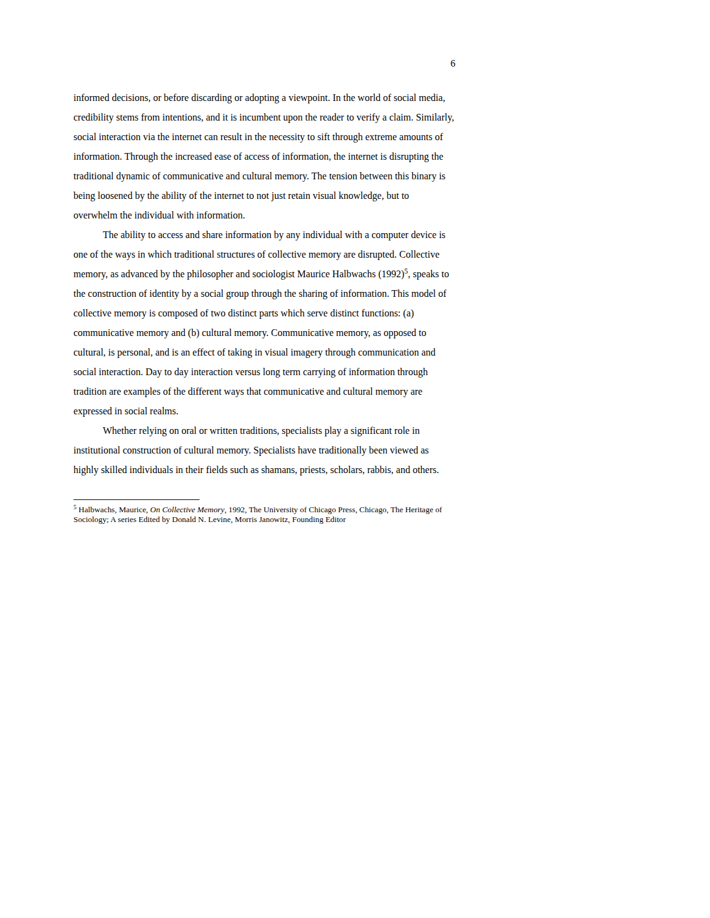6
informed decisions, or before discarding or adopting a viewpoint. In the world of social media, credibility stems from intentions, and it is incumbent upon the reader to verify a claim. Similarly, social interaction via the internet can result in the necessity to sift through extreme amounts of information. Through the increased ease of access of information, the internet is disrupting the traditional dynamic of communicative and cultural memory. The tension between this binary is being loosened by the ability of the internet to not just retain visual knowledge, but to overwhelm the individual with information.
The ability to access and share information by any individual with a computer device is one of the ways in which traditional structures of collective memory are disrupted. Collective memory, as advanced by the philosopher and sociologist Maurice Halbwachs (1992)5, speaks to the construction of identity by a social group through the sharing of information. This model of collective memory is composed of two distinct parts which serve distinct functions: (a) communicative memory and (b) cultural memory. Communicative memory, as opposed to cultural, is personal, and is an effect of taking in visual imagery through communication and social interaction. Day to day interaction versus long term carrying of information through tradition are examples of the different ways that communicative and cultural memory are expressed in social realms.
Whether relying on oral or written traditions, specialists play a significant role in institutional construction of cultural memory. Specialists have traditionally been viewed as highly skilled individuals in their fields such as shamans, priests, scholars, rabbis, and others.
5 Halbwachs, Maurice, On Collective Memory, 1992, The University of Chicago Press, Chicago, The Heritage of Sociology; A series Edited by Donald N. Levine, Morris Janowitz, Founding Editor